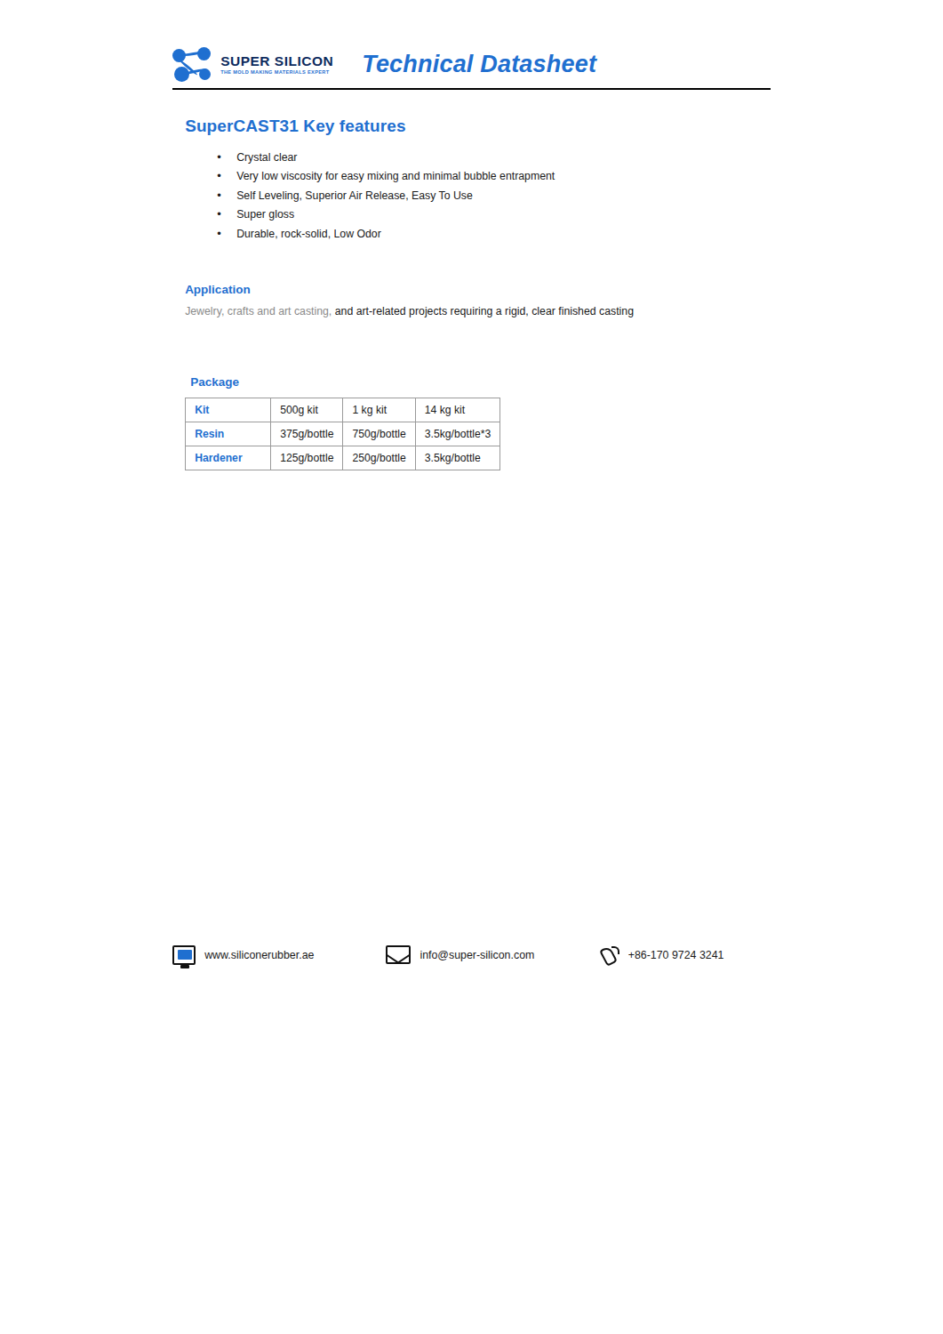SUPER SILICON
THE MOLD MAKING MATERIALS EXPERT
Technical Datasheet
SuperCAST31 Key features
Crystal clear
Very low viscosity for easy mixing and minimal bubble entrapment
Self Leveling, Superior Air Release, Easy To Use
Super gloss
Durable, rock-solid, Low Odor
Application
Jewelry, crafts and art casting, and art-related projects requiring a rigid, clear finished casting
Package
| Kit | 500g kit | 1 kg kit | 14 kg kit |
| Resin | 375g/bottle | 750g/bottle | 3.5kg/bottle*3 |
| Hardener | 125g/bottle | 250g/bottle | 3.5kg/bottle |
www.siliconerubber.ae
info@super-silicon.com
+86-170 9724 3241